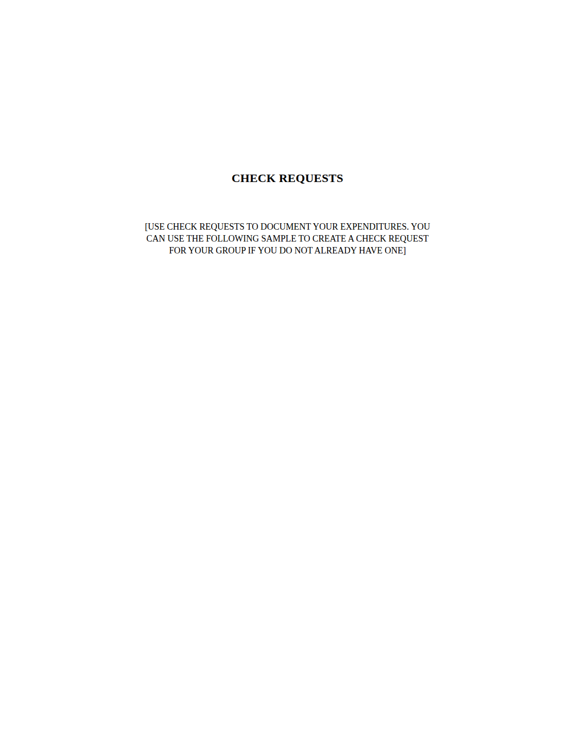CHECK REQUESTS
[Use check requests to document your expenditures. You can use the following sample to create a check request for your group if you do not already have one]